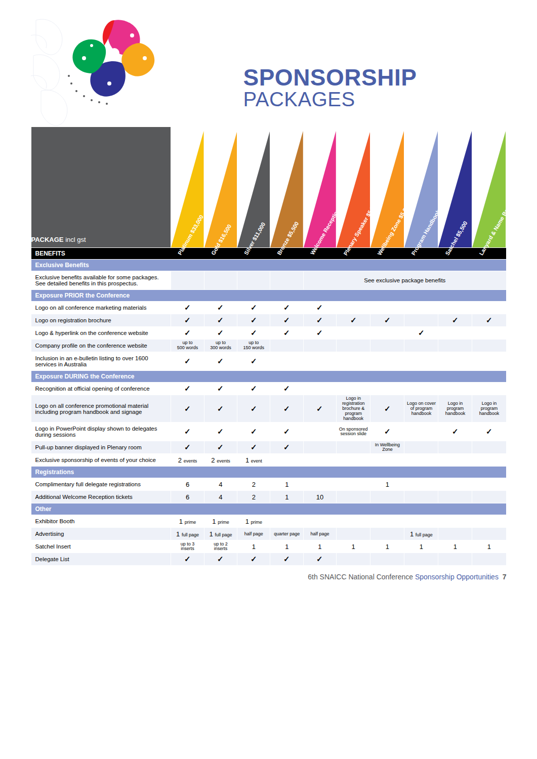SPONSORSHIP
PACKAGES
| PACKAGE incl gst | Platinum $33,000 | Gold $16,500 | Silver $11,000 | Bronze $5,500 | Welcome Reception $5,500 | Plenary Speaker $5,500 | Wellbeing Zone $5,500 | Program Handbook $5,500 | Satchel $5,500 | Lanyard & Name Badge $5,500 |
| BENEFITS |
| Exclusive Benefits |
| Exclusive benefits available for some packages. See detailed benefits in this prospectus. | | | | | See exclusive package benefits |
| Exposure PRIOR the Conference |
| Logo on all conference marketing materials | ✓ | ✓ | ✓ | ✓ | ✓ | | | | | |
| Logo on registration brochure | ✓ | ✓ | ✓ | ✓ | ✓ | ✓ | ✓ | | ✓ | ✓ |
| Logo & hyperlink on the conference website | ✓ | ✓ | ✓ | ✓ | ✓ | | | ✓ | | |
| Company profile on the conference website | up to 500 words | up to 300 words | up to 150 words | | | | | | | |
| Inclusion in an e-bulletin listing to over 1600 services in Australia | ✓ | ✓ | ✓ | | | | | | | |
| Exposure DURING the Conference |
| Recognition at official opening of conference | ✓ | ✓ | ✓ | ✓ | | | | | | |
| Logo on all conference promotional material including program handbook and signage | ✓ | ✓ | ✓ | ✓ | ✓ | Logo in registration brochure & program handbook | ✓ | Logo on cover of program handbook | Logo in program handbook | Logo in program handbook |
| Logo in PowerPoint display shown to delegates during sessions | ✓ | ✓ | ✓ | ✓ | | On sponsored session slide | ✓ | | ✓ | ✓ |
| Pull-up banner displayed in Plenary room | ✓ | ✓ | ✓ | ✓ | | | In Wellbeing Zone | | | |
| Exclusive sponsorship of events of your choice | 2 events | 2 events | 1 event | | | | | | | |
| Registrations |
| Complimentary full delegate registrations | 6 | 4 | 2 | 1 | | | 1 | | | |
| Additional Welcome Reception tickets | 6 | 4 | 2 | 1 | 10 | | | | | |
| Other |
| Exhibitor Booth | 1 prime | 1 prime | 1 prime | | | | | | | |
| Advertising | 1 full page | 1 full page | half page | quarter page | half page | | | 1 full page | | |
| Satchel Insert | up to 3 inserts | up to 2 inserts | 1 | 1 | 1 | 1 | 1 | 1 | 1 | 1 |
| Delegate List | ✓ | ✓ | ✓ | ✓ | ✓ | | | | | |
6th SNAICC National Conference Sponsorship Opportunities 7